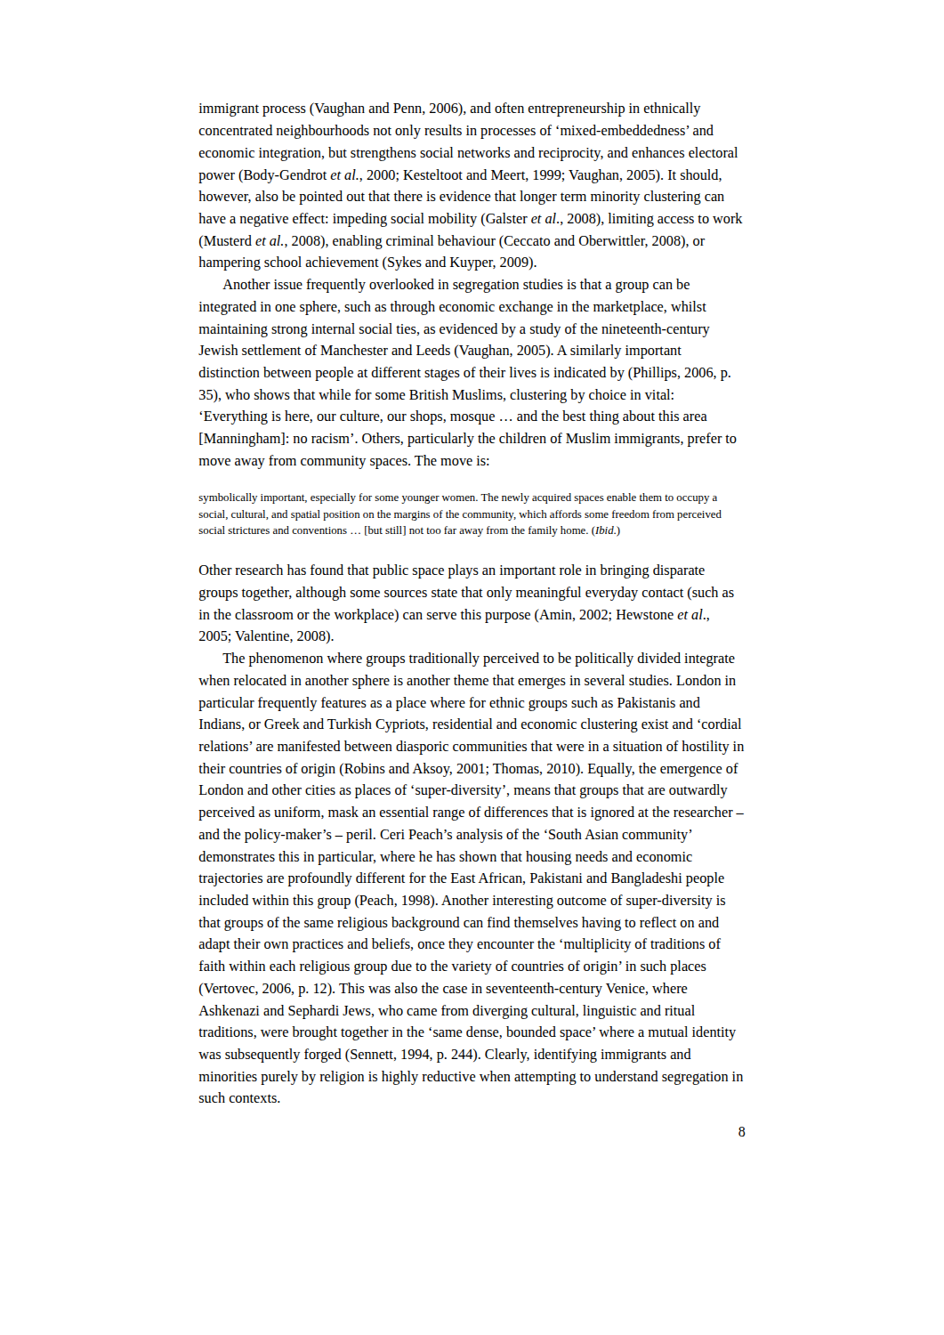immigrant process (Vaughan and Penn, 2006), and often entrepreneurship in ethnically concentrated neighbourhoods not only results in processes of ‘mixed-embeddedness’ and economic integration, but strengthens social networks and reciprocity, and enhances electoral power (Body-Gendrot et al., 2000; Kesteltoot and Meert, 1999; Vaughan, 2005). It should, however, also be pointed out that there is evidence that longer term minority clustering can have a negative effect: impeding social mobility (Galster et al., 2008), limiting access to work (Musterd et al., 2008), enabling criminal behaviour (Ceccato and Oberwittler, 2008), or hampering school achievement (Sykes and Kuyper, 2009).
Another issue frequently overlooked in segregation studies is that a group can be integrated in one sphere, such as through economic exchange in the marketplace, whilst maintaining strong internal social ties, as evidenced by a study of the nineteenth-century Jewish settlement of Manchester and Leeds (Vaughan, 2005). A similarly important distinction between people at different stages of their lives is indicated by (Phillips, 2006, p. 35), who shows that while for some British Muslims, clustering by choice in vital: ‘Everything is here, our culture, our shops, mosque … and the best thing about this area [Manningham]: no racism’. Others, particularly the children of Muslim immigrants, prefer to move away from community spaces. The move is:
symbolically important, especially for some younger women. The newly acquired spaces enable them to occupy a social, cultural, and spatial position on the margins of the community, which affords some freedom from perceived social strictures and conventions … [but still] not too far away from the family home. (Ibid.)
Other research has found that public space plays an important role in bringing disparate groups together, although some sources state that only meaningful everyday contact (such as in the classroom or the workplace) can serve this purpose (Amin, 2002; Hewstone et al., 2005; Valentine, 2008).
The phenomenon where groups traditionally perceived to be politically divided integrate when relocated in another sphere is another theme that emerges in several studies. London in particular frequently features as a place where for ethnic groups such as Pakistanis and Indians, or Greek and Turkish Cypriots, residential and economic clustering exist and ‘cordial relations’ are manifested between diasporic communities that were in a situation of hostility in their countries of origin (Robins and Aksoy, 2001; Thomas, 2010). Equally, the emergence of London and other cities as places of ‘super-diversity’, means that groups that are outwardly perceived as uniform, mask an essential range of differences that is ignored at the researcher – and the policy-maker’s – peril. Ceri Peach’s analysis of the ‘South Asian community’ demonstrates this in particular, where he has shown that housing needs and economic trajectories are profoundly different for the East African, Pakistani and Bangladeshi people included within this group (Peach, 1998). Another interesting outcome of super-diversity is that groups of the same religious background can find themselves having to reflect on and adapt their own practices and beliefs, once they encounter the ‘multiplicity of traditions of faith within each religious group due to the variety of countries of origin’ in such places (Vertovec, 2006, p. 12). This was also the case in seventeenth-century Venice, where Ashkenazi and Sephardi Jews, who came from diverging cultural, linguistic and ritual traditions, were brought together in the ‘same dense, bounded space’ where a mutual identity was subsequently forged (Sennett, 1994, p. 244). Clearly, identifying immigrants and minorities purely by religion is highly reductive when attempting to understand segregation in such contexts.
8